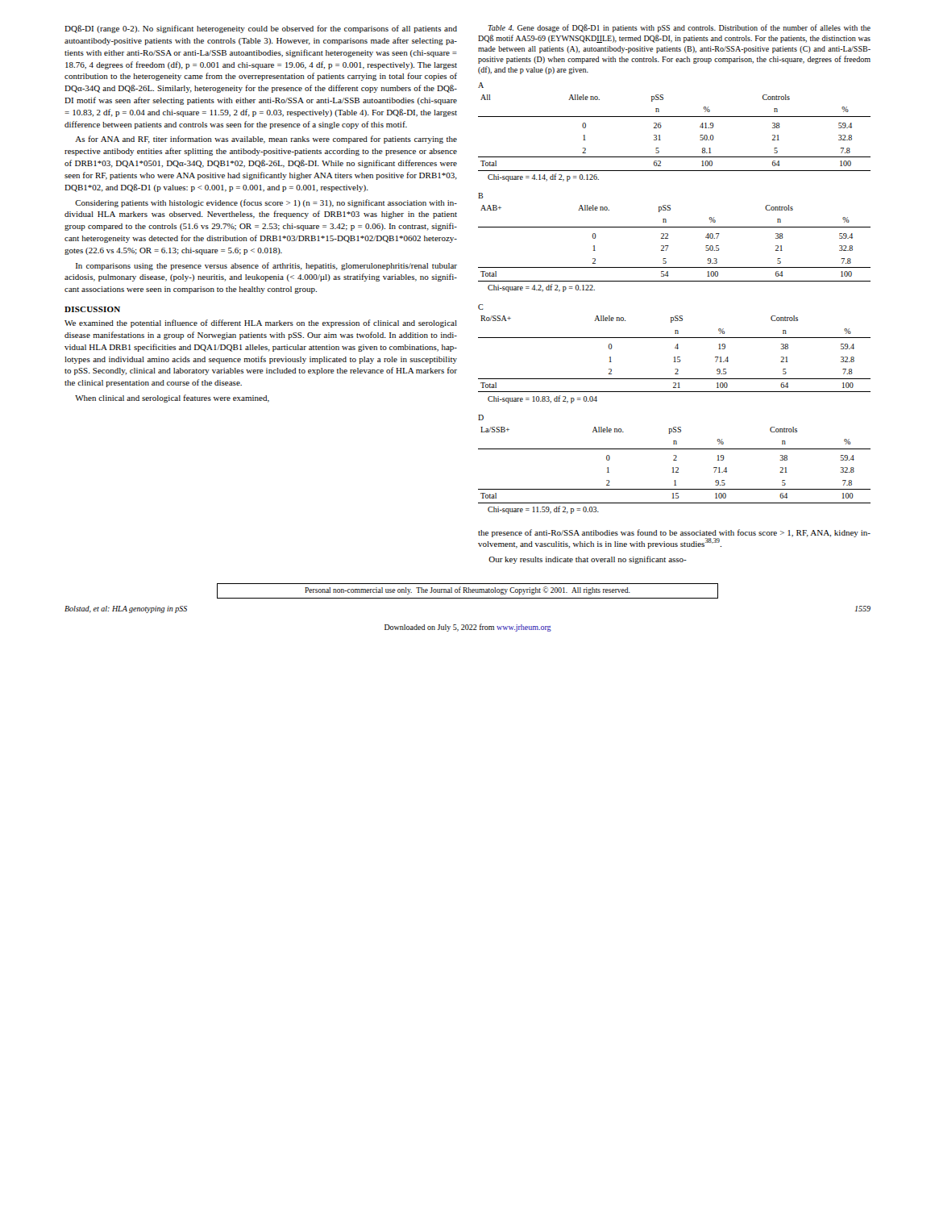DQß-DI (range 0-2). No significant heterogeneity could be observed for the comparisons of all patients and autoantibody-positive patients with the controls (Table 3). However, in comparisons made after selecting patients with either anti-Ro/SSA or anti-La/SSB autoantibodies, significant heterogeneity was seen (chi-square = 18.76, 4 degrees of freedom (df), p = 0.001 and chi-square = 19.06, 4 df, p = 0.001, respectively). The largest contribution to the heterogeneity came from the overrepresentation of patients carrying in total four copies of DQα-34Q and DQß-26L. Similarly, heterogeneity for the presence of the different copy numbers of the DQß-DI motif was seen after selecting patients with either anti-Ro/SSA or anti-La/SSB autoantibodies (chi-square = 10.83, 2 df, p = 0.04 and chi-square = 11.59, 2 df, p = 0.03, respectively) (Table 4). For DQß-DI, the largest difference between patients and controls was seen for the presence of a single copy of this motif.
As for ANA and RF, titer information was available, mean ranks were compared for patients carrying the respective antibody entities after splitting the antibody-positive-patients according to the presence or absence of DRB1*03, DQA1*0501, DQα-34Q, DQB1*02, DQß-26L, DQß-DI. While no significant differences were seen for RF, patients who were ANA positive had significantly higher ANA titers when positive for DRB1*03, DQB1*02, and DQß-D1 (p values: p < 0.001, p = 0.001, and p = 0.001, respectively).
Considering patients with histologic evidence (focus score > 1) (n = 31), no significant association with individual HLA markers was observed. Nevertheless, the frequency of DRB1*03 was higher in the patient group compared to the controls (51.6 vs 29.7%; OR = 2.53; chi-square = 3.42; p = 0.06). In contrast, significant heterogeneity was detected for the distribution of DRB1*03/DRB1*15-DQB1*02/DQB1*0602 heterozygotes (22.6 vs 4.5%; OR = 6.13; chi-square = 5.6; p < 0.018).
In comparisons using the presence versus absence of arthritis, hepatitis, glomerulonephritis/renal tubular acidosis, pulmonary disease, (poly-) neuritis, and leukopenia (< 4.000/µl) as stratifying variables, no significant associations were seen in comparison to the healthy control group.
DISCUSSION
We examined the potential influence of different HLA markers on the expression of clinical and serological disease manifestations in a group of Norwegian patients with pSS. Our aim was twofold. In addition to individual HLA DRB1 specificities and DQA1/DQB1 alleles, particular attention was given to combinations, haplotypes and individual amino acids and sequence motifs previously implicated to play a role in susceptibility to pSS. Secondly, clinical and laboratory variables were included to explore the relevance of HLA markers for the clinical presentation and course of the disease.
When clinical and serological features were examined,
Table 4. Gene dosage of DQß-D1 in patients with pSS and controls. Distribution of the number of alleles with the DQß motif AA59-69 (EYWNSQKDIILE), termed DQß-DI, in patients and controls. For the patients, the distinction was made between all patients (A), autoantibody-positive patients (B), anti-Ro/SSA-positive patients (C) and anti-La/SSB-positive patients (D) when compared with the controls. For each group comparison, the chi-square, degrees of freedom (df), and the p value (p) are given.
A
| All | Allele no. | pSS | | Controls | |
| | | n | % | n | % |
| | 0 | 26 | 41.9 | 38 | 59.4 |
| | 1 | 31 | 50.0 | 21 | 32.8 |
| | 2 | 5 | 8.1 | 5 | 7.8 |
| Total | | 62 | 100 | 64 | 100 |
Chi-square = 4.14, df 2, p = 0.126.
B
| AAB+ | Allele no. | pSS | | Controls | |
| | | n | % | n | % |
| | 0 | 22 | 40.7 | 38 | 59.4 |
| | 1 | 27 | 50.5 | 21 | 32.8 |
| | 2 | 5 | 9.3 | 5 | 7.8 |
| Total | | 54 | 100 | 64 | 100 |
Chi-square = 4.2, df 2, p = 0.122.
C
| Ro/SSA+ | Allele no. | pSS | | Controls | |
| | | n | % | n | % |
| | 0 | 4 | 19 | 38 | 59.4 |
| | 1 | 15 | 71.4 | 21 | 32.8 |
| | 2 | 2 | 9.5 | 5 | 7.8 |
| Total | | 21 | 100 | 64 | 100 |
Chi-square = 10.83, df 2, p = 0.04
D
| La/SSB+ | Allele no. | pSS | | Controls | |
| | | n | % | n | % |
| | 0 | 2 | 19 | 38 | 59.4 |
| | 1 | 12 | 71.4 | 21 | 32.8 |
| | 2 | 1 | 9.5 | 5 | 7.8 |
| Total | | 15 | 100 | 64 | 100 |
Chi-square = 11.59, df 2, p = 0.03.
the presence of anti-Ro/SSA antibodies was found to be associated with focus score > 1, RF, ANA, kidney involvement, and vasculitis, which is in line with previous studies38,39.
Our key results indicate that overall no significant asso-
Personal non-commercial use only. The Journal of Rheumatology Copyright © 2001. All rights reserved.
Bolstad, et al: HLA genotyping in pSS 1559
Downloaded on July 5, 2022 from www.jrheum.org